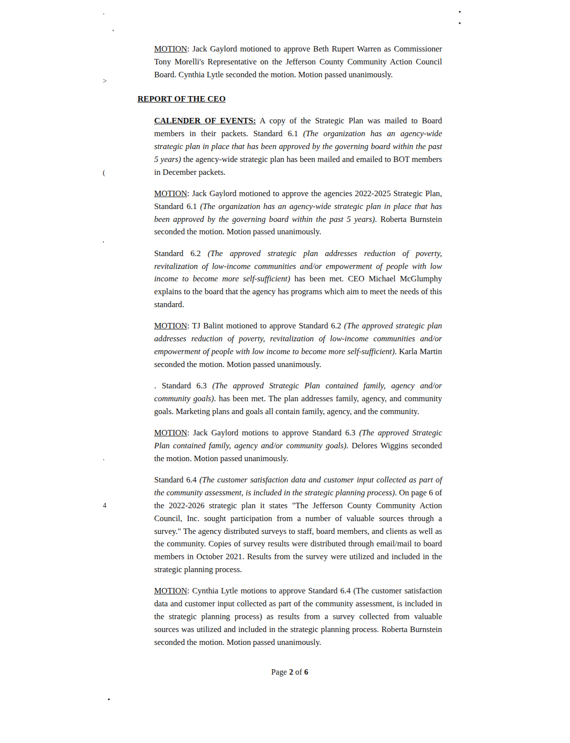. , > ( ' . 4 • • •
MOTION: Jack Gaylord motioned to approve Beth Rupert Warren as Commissioner Tony Morelli's Representative on the Jefferson County Community Action Council Board. Cynthia Lytle seconded the motion. Motion passed unanimously.
REPORT OF THE CEO
CALENDER OF EVENTS: A copy of the Strategic Plan was mailed to Board members in their packets. Standard 6.1 (The organization has an agency-wide strategic plan in place that has been approved by the governing board within the past 5 years) the agency-wide strategic plan has been mailed and emailed to BOT members in December packets.
MOTION: Jack Gaylord motioned to approve the agencies 2022-2025 Strategic Plan, Standard 6.1 (The organization has an agency-wide strategic plan in place that has been approved by the governing board within the past 5 years). Roberta Burnstein seconded the motion. Motion passed unanimously.
Standard 6.2 (The approved strategic plan addresses reduction of poverty, revitalization of low-income communities and/or empowerment of people with low income to become more self-sufficient) has been met. CEO Michael McGlumphy explains to the board that the agency has programs which aim to meet the needs of this standard.
MOTION: TJ Balint motioned to approve Standard 6.2 (The approved strategic plan addresses reduction of poverty, revitalization of low-income communities and/or empowerment of people with low income to become more self-sufficient). Karla Martin seconded the motion. Motion passed unanimously.
. Standard 6.3 (The approved Strategic Plan contained family, agency and/or community goals). has been met. The plan addresses family, agency, and community goals. Marketing plans and goals all contain family, agency, and the community.
MOTION: Jack Gaylord motions to approve Standard 6.3 (The approved Strategic Plan contained family, agency and/or community goals). Delores Wiggins seconded the motion. Motion passed unanimously.
Standard 6.4 (The customer satisfaction data and customer input collected as part of the community assessment, is included in the strategic planning process). On page 6 of the 2022-2026 strategic plan it states "The Jefferson County Community Action Council, Inc. sought participation from a number of valuable sources through a survey." The agency distributed surveys to staff, board members, and clients as well as the community. Copies of survey results were distributed through email/mail to board members in October 2021. Results from the survey were utilized and included in the strategic planning process.
MOTION: Cynthia Lytle motions to approve Standard 6.4 (The customer satisfaction data and customer input collected as part of the community assessment, is included in the strategic planning process) as results from a survey collected from valuable sources was utilized and included in the strategic planning process. Roberta Burnstein seconded the motion. Motion passed unanimously.
Page 2 of 6